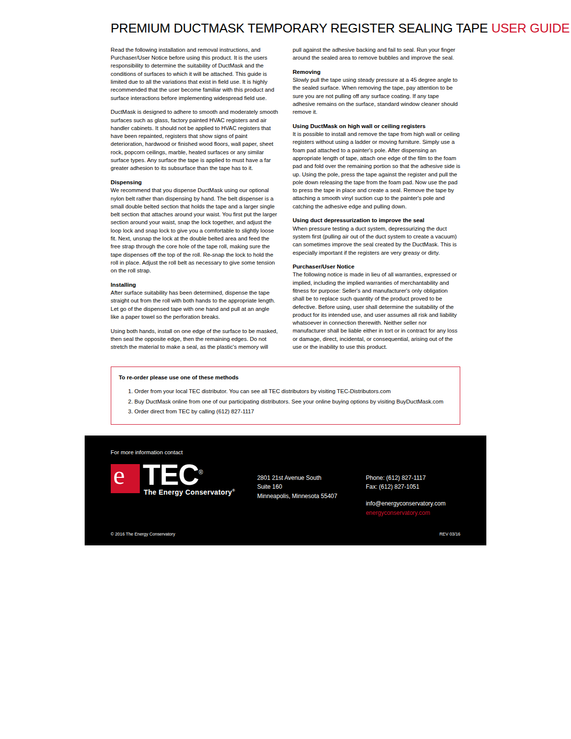PREMIUM DUCTMASK TEMPORARY REGISTER SEALING TAPE USER GUIDE
Read the following installation and removal instructions, and Purchaser/User Notice before using this product. It is the users responsibility to determine the suitability of DuctMask and the conditions of surfaces to which it will be attached. This guide is limited due to all the variations that exist in field use. It is highly recommended that the user become familiar with this product and surface interactions before implementing widespread field use.
DuctMask is designed to adhere to smooth and moderately smooth surfaces such as glass, factory painted HVAC registers and air handler cabinets. It should not be applied to HVAC registers that have been repainted, registers that show signs of paint deterioration, hardwood or finished wood floors, wall paper, sheet rock, popcorn ceilings, marble, heated surfaces or any similar surface types. Any surface the tape is applied to must have a far greater adhesion to its subsurface than the tape has to it.
Dispensing
We recommend that you dispense DuctMask using our optional nylon belt rather than dispensing by hand. The belt dispenser is a small double belted section that holds the tape and a larger single belt section that attaches around your waist. You first put the larger section around your waist, snap the lock together, and adjust the loop lock and snap lock to give you a comfortable to slightly loose fit. Next, unsnap the lock at the double belted area and feed the free strap through the core hole of the tape roll, making sure the tape dispenses off the top of the roll. Re-snap the lock to hold the roll in place. Adjust the roll belt as necessary to give some tension on the roll strap.
Installing
After surface suitability has been determined, dispense the tape straight out from the roll with both hands to the appropriate length. Let go of the dispensed tape with one hand and pull at an angle like a paper towel so the perforation breaks.
Using both hands, install on one edge of the surface to be masked, then seal the opposite edge, then the remaining edges. Do not stretch the material to make a seal, as the plastic's memory will
pull against the adhesive backing and fail to seal. Run your finger around the sealed area to remove bubbles and improve the seal.
Removing
Slowly pull the tape using steady pressure at a 45 degree angle to the sealed surface. When removing the tape, pay attention to be sure you are not pulling off any surface coating. If any tape adhesive remains on the surface, standard window cleaner should remove it.
Using DuctMask on high wall or ceiling registers
It is possible to install and remove the tape from high wall or ceiling registers without using a ladder or moving furniture. Simply use a foam pad attached to a painter's pole. After dispensing an appropriate length of tape, attach one edge of the film to the foam pad and fold over the remaining portion so that the adhesive side is up. Using the pole, press the tape against the register and pull the pole down releasing the tape from the foam pad. Now use the pad to press the tape in place and create a seal. Remove the tape by attaching a smooth vinyl suction cup to the painter's pole and catching the adhesive edge and pulling down.
Using duct depressurization to improve the seal
When pressure testing a duct system, depressurizing the duct system first (pulling air out of the duct system to create a vacuum) can sometimes improve the seal created by the DuctMask. This is especially important if the registers are very greasy or dirty.
Purchaser/User Notice
The following notice is made in lieu of all warranties, expressed or implied, including the implied warranties of merchantability and fitness for purpose: Seller's and manufacturer's only obligation shall be to replace such quantity of the product proved to be defective. Before using, user shall determine the suitability of the product for its intended use, and user assumes all risk and liability whatsoever in connection therewith. Neither seller nor manufacturer shall be liable either in tort or in contract for any loss or damage, direct, incidental, or consequential, arising out of the use or the inability to use this product.
To re-order please use one of these methods
1. Order from your local TEC distributor. You can see all TEC distributors by visiting TEC-Distributors.com
2. Buy DuctMask online from one of our participating distributors. See your online buying options by visiting BuyDuctMask.com
3. Order direct from TEC by calling (612) 827-1117
For more information contact
e
TEC®
The Energy Conservatory®
2801 21st Avenue South
Suite 160
Minneapolis, Minnesota 55407
Phone: (612) 827-1117
Fax: (612) 827-1051
info@energyconservatory.com
energyconservatory.com
© 2016 The Energy Conservatory REV 03/16